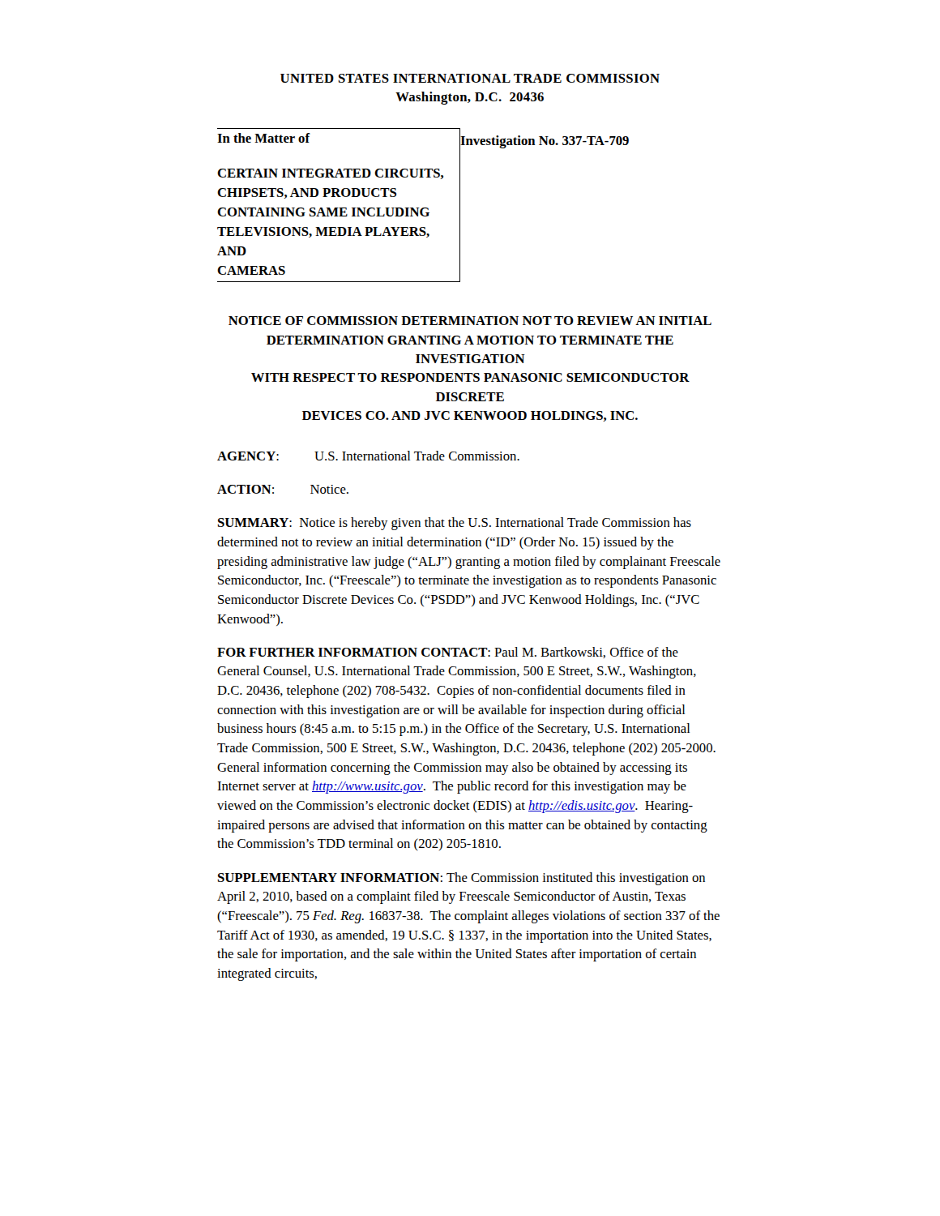UNITED STATES INTERNATIONAL TRADE COMMISSION
Washington, D.C. 20436
| In the Matter of CERTAIN INTEGRATED CIRCUITS, CHIPSETS, AND PRODUCTS CONTAINING SAME INCLUDING TELEVISIONS, MEDIA PLAYERS, AND CAMERAS | Investigation No. 337-TA-709 |
NOTICE OF COMMISSION DETERMINATION NOT TO REVIEW AN INITIAL
DETERMINATION GRANTING A MOTION TO TERMINATE THE INVESTIGATION
WITH RESPECT TO RESPONDENTS PANASONIC SEMICONDUCTOR DISCRETE
DEVICES CO. AND JVC KENWOOD HOLDINGS, INC.
AGENCY: U.S. International Trade Commission.
ACTION: Notice.
SUMMARY: Notice is hereby given that the U.S. International Trade Commission has determined not to review an initial determination (“ID” (Order No. 15) issued by the presiding administrative law judge (“ALJ”) granting a motion filed by complainant Freescale Semiconductor, Inc. (“Freescale”) to terminate the investigation as to respondents Panasonic Semiconductor Discrete Devices Co. (“PSDD”) and JVC Kenwood Holdings, Inc. (“JVC Kenwood”).
FOR FURTHER INFORMATION CONTACT: Paul M. Bartkowski, Office of the General Counsel, U.S. International Trade Commission, 500 E Street, S.W., Washington, D.C. 20436, telephone (202) 708-5432. Copies of non-confidential documents filed in connection with this investigation are or will be available for inspection during official business hours (8:45 a.m. to 5:15 p.m.) in the Office of the Secretary, U.S. International Trade Commission, 500 E Street, S.W., Washington, D.C. 20436, telephone (202) 205-2000. General information concerning the Commission may also be obtained by accessing its Internet server at http://www.usitc.gov. The public record for this investigation may be viewed on the Commission’s electronic docket (EDIS) at http://edis.usitc.gov. Hearing-impaired persons are advised that information on this matter can be obtained by contacting the Commission’s TDD terminal on (202) 205-1810.
SUPPLEMENTARY INFORMATION: The Commission instituted this investigation on April 2, 2010, based on a complaint filed by Freescale Semiconductor of Austin, Texas (“Freescale”). 75 Fed. Reg. 16837-38. The complaint alleges violations of section 337 of the Tariff Act of 1930, as amended, 19 U.S.C. § 1337, in the importation into the United States, the sale for importation, and the sale within the United States after importation of certain integrated circuits,